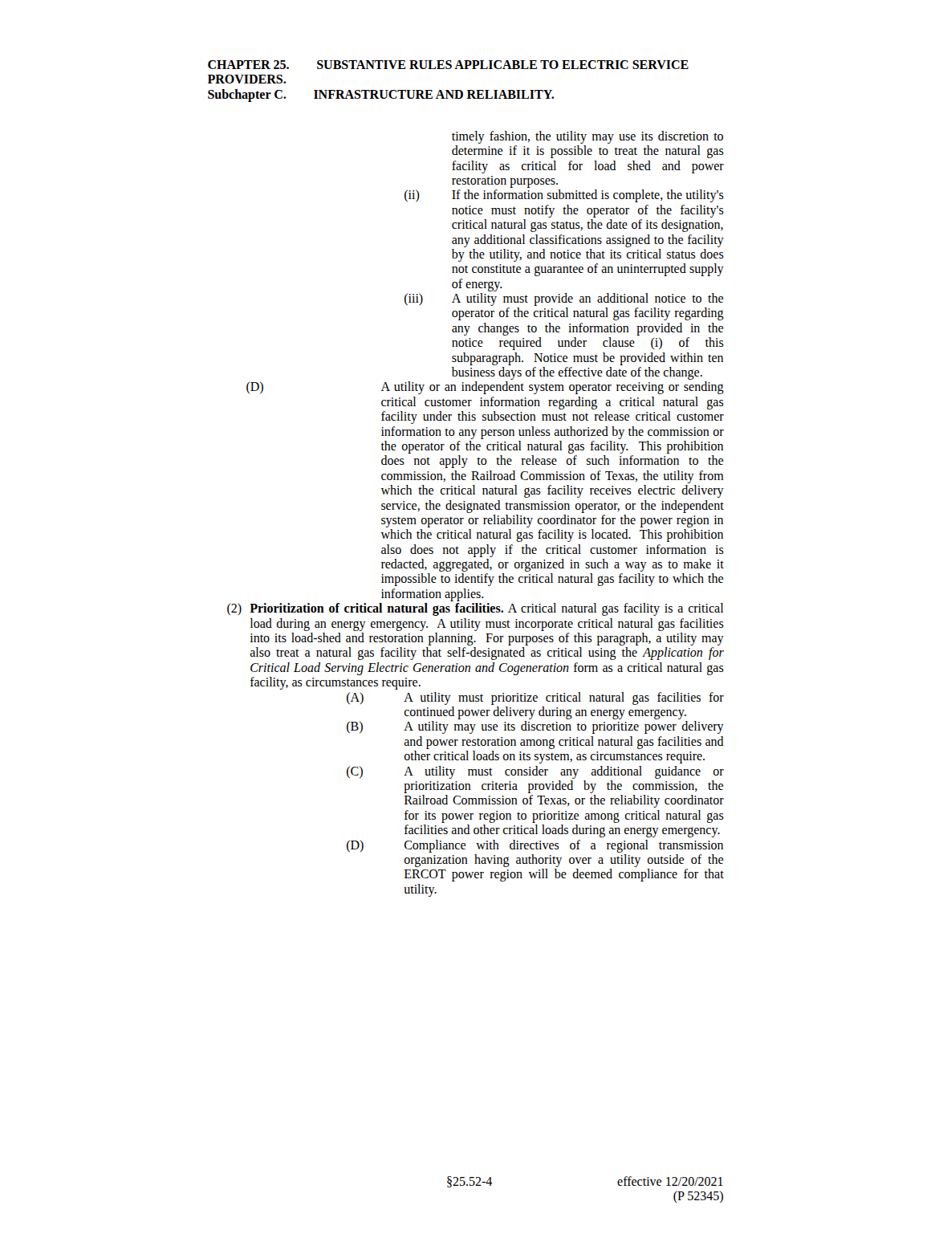CHAPTER 25. SUBSTANTIVE RULES APPLICABLE TO ELECTRIC SERVICE PROVIDERS.
Subchapter C. INFRASTRUCTURE AND RELIABILITY.
timely fashion, the utility may use its discretion to determine if it is possible to treat the natural gas facility as critical for load shed and power restoration purposes.
(ii)
If the information submitted is complete, the utility's notice must notify the operator of the facility's critical natural gas status, the date of its designation, any additional classifications assigned to the facility by the utility, and notice that its critical status does not constitute a guarantee of an uninterrupted supply of energy.
(iii)
A utility must provide an additional notice to the operator of the critical natural gas facility regarding any changes to the information provided in the notice required under clause (i) of this subparagraph. Notice must be provided within ten business days of the effective date of the change.
(D)
A utility or an independent system operator receiving or sending critical customer information regarding a critical natural gas facility under this subsection must not release critical customer information to any person unless authorized by the commission or the operator of the critical natural gas facility. This prohibition does not apply to the release of such information to the commission, the Railroad Commission of Texas, the utility from which the critical natural gas facility receives electric delivery service, the designated transmission operator, or the independent system operator or reliability coordinator for the power region in which the critical natural gas facility is located. This prohibition also does not apply if the critical customer information is redacted, aggregated, or organized in such a way as to make it impossible to identify the critical natural gas facility to which the information applies.
(2)
Prioritization of critical natural gas facilities. A critical natural gas facility is a critical load during an energy emergency. A utility must incorporate critical natural gas facilities into its load-shed and restoration planning. For purposes of this paragraph, a utility may also treat a natural gas facility that self-designated as critical using the Application for Critical Load Serving Electric Generation and Cogeneration form as a critical natural gas facility, as circumstances require.
(A)
A utility must prioritize critical natural gas facilities for continued power delivery during an energy emergency.
(B)
A utility may use its discretion to prioritize power delivery and power restoration among critical natural gas facilities and other critical loads on its system, as circumstances require.
(C)
A utility must consider any additional guidance or prioritization criteria provided by the commission, the Railroad Commission of Texas, or the reliability coordinator for its power region to prioritize among critical natural gas facilities and other critical loads during an energy emergency.
(D)
Compliance with directives of a regional transmission organization having authority over a utility outside of the ERCOT power region will be deemed compliance for that utility.
§25.52-4
effective 12/20/2021
(P 52345)